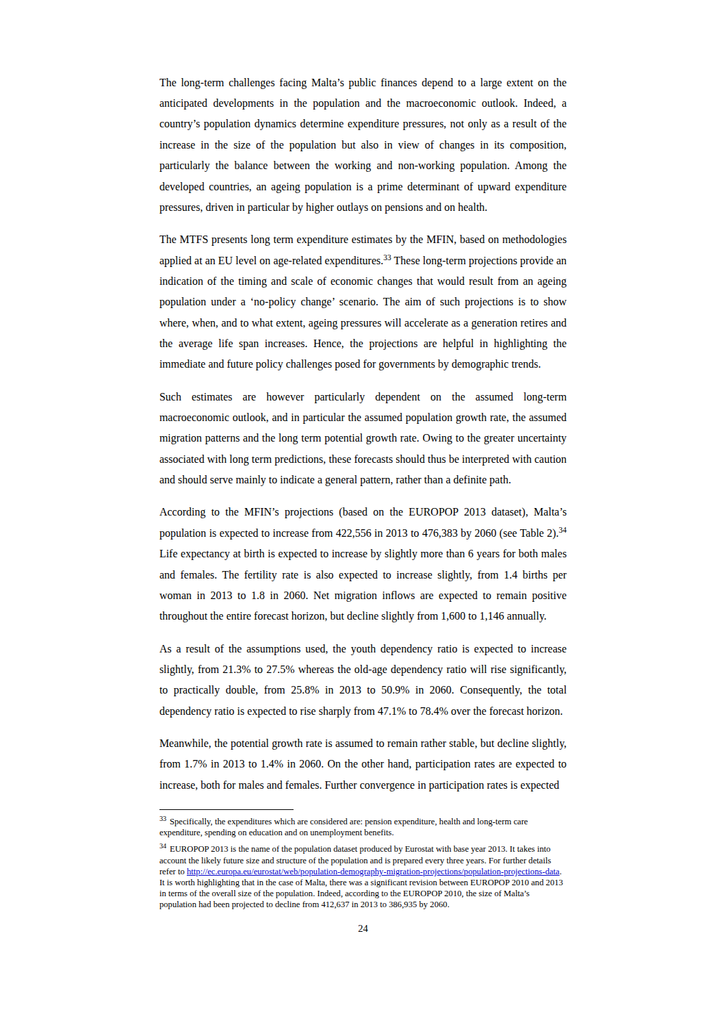The long-term challenges facing Malta’s public finances depend to a large extent on the anticipated developments in the population and the macroeconomic outlook. Indeed, a country’s population dynamics determine expenditure pressures, not only as a result of the increase in the size of the population but also in view of changes in its composition, particularly the balance between the working and non-working population. Among the developed countries, an ageing population is a prime determinant of upward expenditure pressures, driven in particular by higher outlays on pensions and on health.
The MTFS presents long term expenditure estimates by the MFIN, based on methodologies applied at an EU level on age-related expenditures.33 These long-term projections provide an indication of the timing and scale of economic changes that would result from an ageing population under a ‘no-policy change’ scenario. The aim of such projections is to show where, when, and to what extent, ageing pressures will accelerate as a generation retires and the average life span increases. Hence, the projections are helpful in highlighting the immediate and future policy challenges posed for governments by demographic trends.
Such estimates are however particularly dependent on the assumed long-term macroeconomic outlook, and in particular the assumed population growth rate, the assumed migration patterns and the long term potential growth rate. Owing to the greater uncertainty associated with long term predictions, these forecasts should thus be interpreted with caution and should serve mainly to indicate a general pattern, rather than a definite path.
According to the MFIN’s projections (based on the EUROPOP 2013 dataset), Malta’s population is expected to increase from 422,556 in 2013 to 476,383 by 2060 (see Table 2).34 Life expectancy at birth is expected to increase by slightly more than 6 years for both males and females. The fertility rate is also expected to increase slightly, from 1.4 births per woman in 2013 to 1.8 in 2060. Net migration inflows are expected to remain positive throughout the entire forecast horizon, but decline slightly from 1,600 to 1,146 annually.
As a result of the assumptions used, the youth dependency ratio is expected to increase slightly, from 21.3% to 27.5% whereas the old-age dependency ratio will rise significantly, to practically double, from 25.8% in 2013 to 50.9% in 2060. Consequently, the total dependency ratio is expected to rise sharply from 47.1% to 78.4% over the forecast horizon.
Meanwhile, the potential growth rate is assumed to remain rather stable, but decline slightly, from 1.7% in 2013 to 1.4% in 2060. On the other hand, participation rates are expected to increase, both for males and females. Further convergence in participation rates is expected
33 Specifically, the expenditures which are considered are: pension expenditure, health and long-term care expenditure, spending on education and on unemployment benefits.
34 EUROPOP 2013 is the name of the population dataset produced by Eurostat with base year 2013. It takes into account the likely future size and structure of the population and is prepared every three years. For further details refer to http://ec.europa.eu/eurostat/web/population-demography-migration-projections/population-projections-data. It is worth highlighting that in the case of Malta, there was a significant revision between EUROPOP 2010 and 2013 in terms of the overall size of the population. Indeed, according to the EUROPOP 2010, the size of Malta’s population had been projected to decline from 412,637 in 2013 to 386,935 by 2060.
24